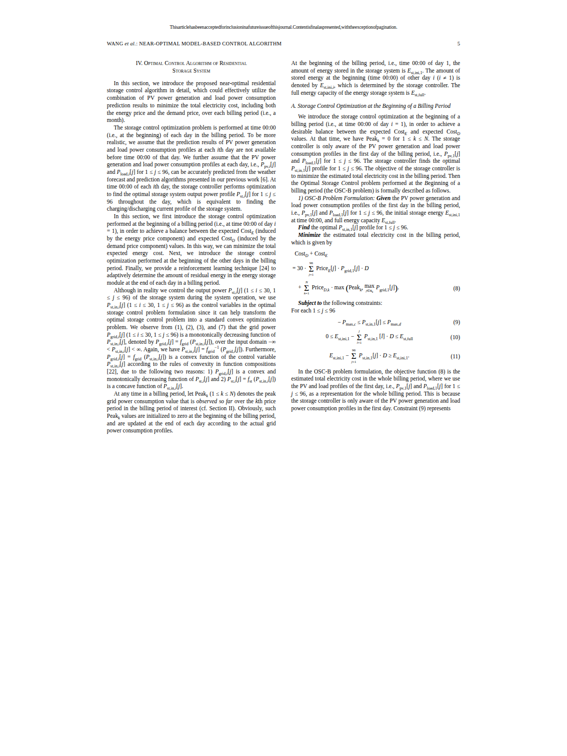Thisarticlehasbeenacceptedforinclusioninafutureissueofthisjournal.Contentisfinalaspresented,withtheexceptionofpagination.
WANG et al.: NEAR-OPTIMAL MODEL-BASED CONTROL ALGORITHM 5
IV. Optimal Control Algorithm of Residential
Storage System
In this section, we introduce the proposed near-optimal residential storage control algorithm in detail, which could effectively utilize the combination of PV power generation and load power consumption prediction results to minimize the total electricity cost, including both the energy price and the demand price, over each billing period (i.e., a month).
The storage control optimization problem is performed at time 00:00 (i.e., at the beginning) of each day in the billing period. To be more realistic, we assume that the prediction results of PV power generation and load power consumption profiles at each ith day are not available before time 00:00 of that day. We further assume that the PV power generation and load power consumption profiles at each day, i.e., Ppv,i[j] and Pload,i[j] for 1 ≤ j ≤ 96, can be accurately predicted from the weather forecast and prediction algorithms presented in our previous work [6]. At time 00:00 of each ith day, the storage controller performs optimization to find the optimal storage system output power profile Pst,i[j] for 1 ≤ j ≤ 96 throughout the day, which is equivalent to finding the charging/discharging current profile of the storage system.
In this section, we first introduce the storage control optimization performed at the beginning of a billing period (i.e., at time 00:00 of day i = 1), in order to achieve a balance between the expected CostE (induced by the energy price component) and expected CostD (induced by the demand price component) values. In this way, we can minimize the total expected energy cost. Next, we introduce the storage control optimization performed at the beginning of the other days in the billing period. Finally, we provide a reinforcement learning technique [24] to adaptively determine the amount of residual energy in the energy storage module at the end of each day in a billing period.
Although in reality we control the output power Pst,i[j] (1 ≤ i ≤ 30, 1 ≤ j ≤ 96) of the storage system during the system operation, we use Pst,in,i[j] (1 ≤ i ≤ 30, 1 ≤ j ≤ 96) as the control variables in the optimal storage control problem formulation since it can help transform the optimal storage control problem into a standard convex optimization problem. We observe from (1), (2), (3), and (7) that the grid power Pgrid,i[j] (1 ≤ i ≤ 30, 1 ≤ j ≤ 96) is a monotonically decreasing function of Pst,in,i[j], denoted by Pgrid,i[j] = fgrid (Pst,in,i[j]), over the input domain −∞ < Pst,in,i[j] < ∞. Again, we have Pst,in,i[j] = fgrid−1 (Pgrid,i[j]). Furthermore, Pgrid,i[j] = fgrid (Pst,in,i[j]) is a convex function of the control variable Pst,in,i[j] according to the rules of convexity in function compositions [22], due to the following two reasons: 1) Pgrid,i[j] is a convex and monotonically decreasing function of Pst,i[j] and 2) Pst,i[j] = fst (Pst,in,i[j]) is a concave function of Pst,in,i[j].
At any time in a billing period, let Peakk (1 ≤ k ≤ N) denotes the peak grid power consumption value that is observed so far over the kth price period in the billing period of interest (cf. Section II). Obviously, such Peakk values are initialized to zero at the beginning of the billing period, and are updated at the end of each day according to the actual grid power consumption profiles.
At the beginning of the billing period, i.e., time 00:00 of day 1, the amount of energy stored in the storage system is Est,ini,1. The amount of stored energy at the beginning (time 00:00) of other day i (i ≠ 1) is denoted by Est,ini,i, which is determined by the storage controller. The full energy capacity of the energy storage system is Est,full.
A. Storage Control Optimization at the Beginning of a Billing Period
We introduce the storage control optimization at the beginning of a billing period (i.e., at time 00:00 of day i = 1), in order to achieve a desirable balance between the expected CostE and expected CostD values. At that time, we have Peakk = 0 for 1 ≤ k ≤ N. The storage controller is only aware of the PV power generation and load power consumption profiles in the first day of the billing period, i.e., Ppv,1[j] and Pload,1[j] for 1 ≤ j ≤ 96. The storage controller finds the optimal Pst,in,1[j] profile for 1 ≤ j ≤ 96. The objective of the storage controller is to minimize the estimated total electricity cost in the billing period. Then the Optimal Storage Control problem performed at the Beginning of a billing period (the OSC-B problem) is formally described as follows.
1) OSC-B Problem Formulation: Given the PV power generation and load power consumption profiles of the first day in the billing period, i.e., Ppv,1[j] and Pload,1[j] for 1 ≤ j ≤ 96, the initial storage energy Est,ini,1 at time 00:00, and full energy capacity Est,full.
Find the optimal Pst,in,1[j] profile for 1 ≤ j ≤ 96.
Minimize the estimated total electricity cost in the billing period, which is given by
CostD + CostE
= 30 · 96 Σ j=1 PriceE[j] · Pgrid,1[j] · D
+ N Σ k=1 PriceD,k · max (Peakk, max j∈Sk Pgrid,1[j]).
(8)
Subject to the following constraints:
For each 1 ≤ j ≤ 96
− Pmax,c ≤ Pst,in,1[j] ≤ Pmax,d
(9)
0 ≤ Est,ini,1 − j Σ l=1 Pst,in,1 [l] · D ≤ Est,full
(10)
Est,ini,1 − 96 Σ j=1 Pst,in,1[j] · D ≥ Est,ini,1.
(11)
In the OSC-B problem formulation, the objective function (8) is the estimated total electricity cost in the whole billing period, where we use the PV and load profiles of the first day, i.e., Ppv,1[j] and Pload,1[j] for 1 ≤ j ≤ 96, as a representation for the whole billing period. This is because the storage controller is only aware of the PV power generation and load power consumption profiles in the first day. Constraint (9) represents